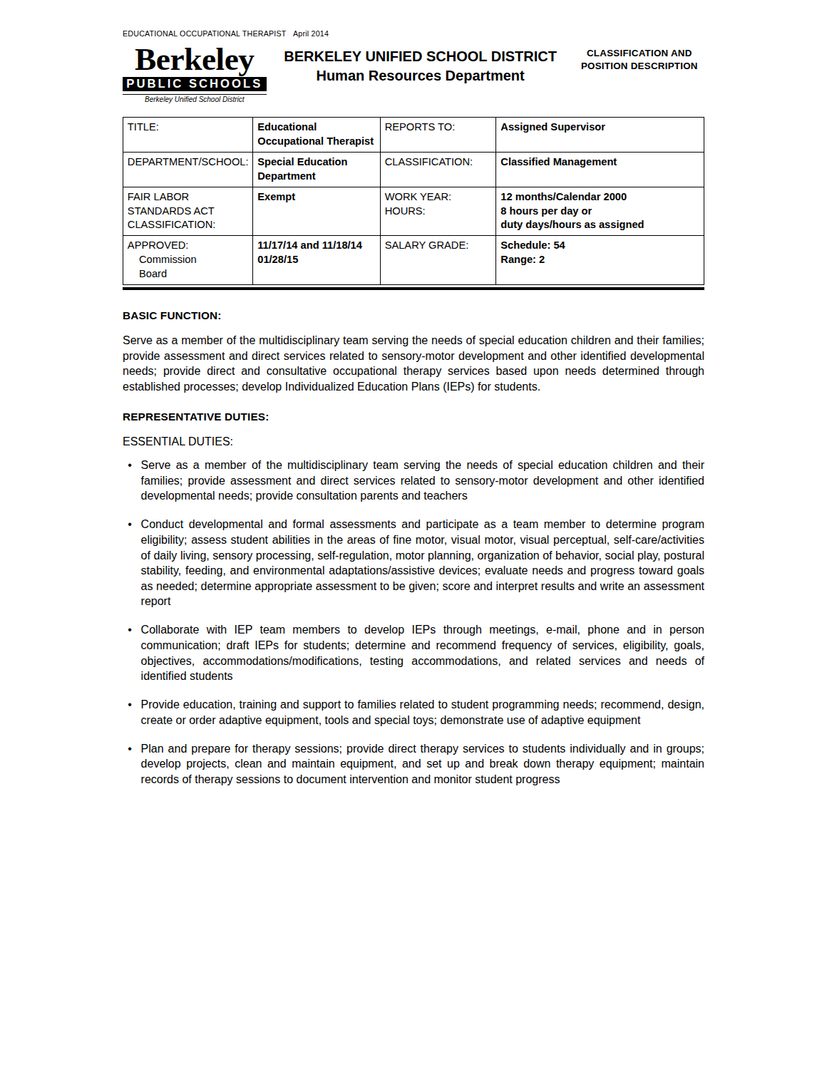EDUCATIONAL OCCUPATIONAL THERAPIST April 2014
Berkeley
PUBLIC SCHOOLS
Berkeley Unified School District
BERKELEY UNIFIED SCHOOL DISTRICT
Human Resources Department
CLASSIFICATION AND
POSITION DESCRIPTION
| TITLE: | Educational Occupational Therapist | REPORTS TO: | Assigned Supervisor |
| DEPARTMENT/SCHOOL: | Special Education Department | CLASSIFICATION: | Classified Management |
| FAIR LABOR STANDARDS ACT CLASSIFICATION: | Exempt | WORK YEAR: HOURS: | 12 months/Calendar 2000 8 hours per day or duty days/hours as assigned |
| APPROVED: Commission Board | 11/17/14 and 11/18/14 01/28/15 | SALARY GRADE: | Schedule: 54 Range: 2 |
BASIC FUNCTION:
Serve as a member of the multidisciplinary team serving the needs of special education children and their families; provide assessment and direct services related to sensory-motor development and other identified developmental needs; provide direct and consultative occupational therapy services based upon needs determined through established processes; develop Individualized Education Plans (IEPs) for students.
REPRESENTATIVE DUTIES:
ESSENTIAL DUTIES:
Serve as a member of the multidisciplinary team serving the needs of special education children and their families; provide assessment and direct services related to sensory-motor development and other identified developmental needs; provide consultation parents and teachers
Conduct developmental and formal assessments and participate as a team member to determine program eligibility; assess student abilities in the areas of fine motor, visual motor, visual perceptual, self-care/activities of daily living, sensory processing, self-regulation, motor planning, organization of behavior, social play, postural stability, feeding, and environmental adaptations/assistive devices; evaluate needs and progress toward goals as needed; determine appropriate assessment to be given; score and interpret results and write an assessment report
Collaborate with IEP team members to develop IEPs through meetings, e-mail, phone and in person communication; draft IEPs for students; determine and recommend frequency of services, eligibility, goals, objectives, accommodations/modifications, testing accommodations, and related services and needs of identified students
Provide education, training and support to families related to student programming needs; recommend, design, create or order adaptive equipment, tools and special toys; demonstrate use of adaptive equipment
Plan and prepare for therapy sessions; provide direct therapy services to students individually and in groups; develop projects, clean and maintain equipment, and set up and break down therapy equipment; maintain records of therapy sessions to document intervention and monitor student progress